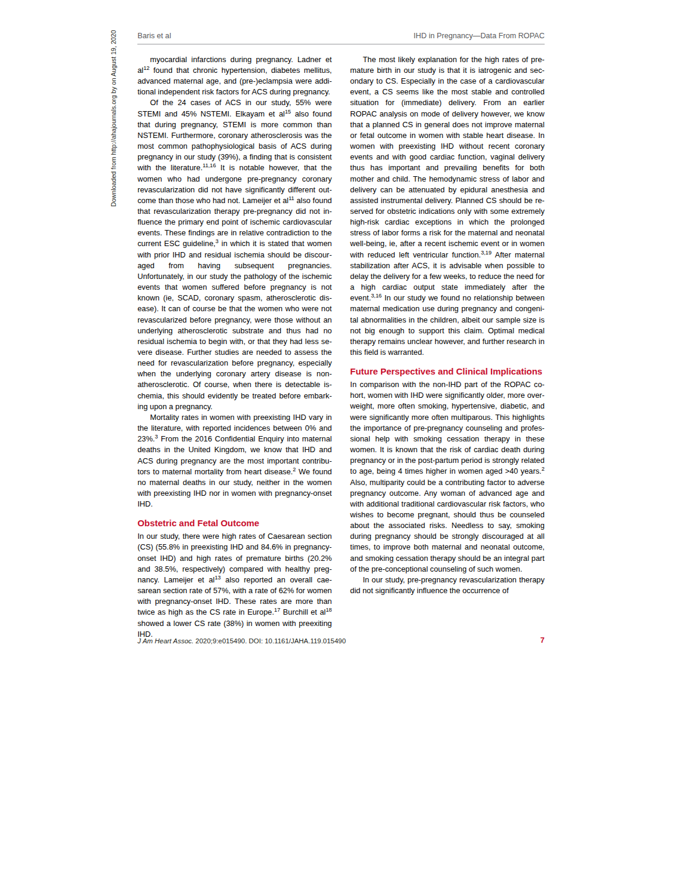Baris et al IHD in Pregnancy—Data From ROPAC
Downloaded from http://ahajournals.org by on August 19, 2020
myocardial infarctions during pregnancy. Ladner et al12 found that chronic hypertension, diabetes mellitus, advanced maternal age, and (pre-)eclampsia were additional independent risk factors for ACS during pregnancy.
Of the 24 cases of ACS in our study, 55% were STEMI and 45% NSTEMI. Elkayam et al15 also found that during pregnancy, STEMI is more common than NSTEMI. Furthermore, coronary atherosclerosis was the most common pathophysiological basis of ACS during pregnancy in our study (39%), a finding that is consistent with the literature.11,16 It is notable however, that the women who had undergone pre-pregnancy coronary revascularization did not have significantly different outcome than those who had not. Lameijer et al11 also found that revascularization therapy pre-pregnancy did not influence the primary end point of ischemic cardiovascular events. These findings are in relative contradiction to the current ESC guideline,3 in which it is stated that women with prior IHD and residual ischemia should be discouraged from having subsequent pregnancies. Unfortunately, in our study the pathology of the ischemic events that women suffered before pregnancy is not known (ie, SCAD, coronary spasm, atherosclerotic disease). It can of course be that the women who were not revascularized before pregnancy, were those without an underlying atherosclerotic substrate and thus had no residual ischemia to begin with, or that they had less severe disease. Further studies are needed to assess the need for revascularization before pregnancy, especially when the underlying coronary artery disease is non-atherosclerotic. Of course, when there is detectable ischemia, this should evidently be treated before embarking upon a pregnancy.
Mortality rates in women with preexisting IHD vary in the literature, with reported incidences between 0% and 23%.3 From the 2016 Confidential Enquiry into maternal deaths in the United Kingdom, we know that IHD and ACS during pregnancy are the most important contributors to maternal mortality from heart disease.2 We found no maternal deaths in our study, neither in the women with preexisting IHD nor in women with pregnancy-onset IHD.
Obstetric and Fetal Outcome
In our study, there were high rates of Caesarean section (CS) (55.8% in preexisting IHD and 84.6% in pregnancy-onset IHD) and high rates of premature births (20.2% and 38.5%, respectively) compared with healthy pregnancy. Lameijer et al13 also reported an overall caesarean section rate of 57%, with a rate of 62% for women with pregnancy-onset IHD. These rates are more than twice as high as the CS rate in Europe.17 Burchill et al18 showed a lower CS rate (38%) in women with preexiting IHD.
The most likely explanation for the high rates of premature birth in our study is that it is iatrogenic and secondary to CS. Especially in the case of a cardiovascular event, a CS seems like the most stable and controlled situation for (immediate) delivery. From an earlier ROPAC analysis on mode of delivery however, we know that a planned CS in general does not improve maternal or fetal outcome in women with stable heart disease. In women with preexisting IHD without recent coronary events and with good cardiac function, vaginal delivery thus has important and prevailing benefits for both mother and child. The hemodynamic stress of labor and delivery can be attenuated by epidural anesthesia and assisted instrumental delivery. Planned CS should be reserved for obstetric indications only with some extremely high-risk cardiac exceptions in which the prolonged stress of labor forms a risk for the maternal and neonatal well-being, ie, after a recent ischemic event or in women with reduced left ventricular function.3,19 After maternal stabilization after ACS, it is advisable when possible to delay the delivery for a few weeks, to reduce the need for a high cardiac output state immediately after the event.3,16 In our study we found no relationship between maternal medication use during pregnancy and congenital abnormalities in the children, albeit our sample size is not big enough to support this claim. Optimal medical therapy remains unclear however, and further research in this field is warranted.
Future Perspectives and Clinical Implications
In comparison with the non-IHD part of the ROPAC cohort, women with IHD were significantly older, more overweight, more often smoking, hypertensive, diabetic, and were significantly more often multiparous. This highlights the importance of pre-pregnancy counseling and professional help with smoking cessation therapy in these women. It is known that the risk of cardiac death during pregnancy or in the post-partum period is strongly related to age, being 4 times higher in women aged >40 years.2 Also, multiparity could be a contributing factor to adverse pregnancy outcome. Any woman of advanced age and with additional traditional cardiovascular risk factors, who wishes to become pregnant, should thus be counseled about the associated risks. Needless to say, smoking during pregnancy should be strongly discouraged at all times, to improve both maternal and neonatal outcome, and smoking cessation therapy should be an integral part of the pre-conceptional counseling of such women.
In our study, pre-pregnancy revascularization therapy did not significantly influence the occurrence of
J Am Heart Assoc. 2020;9:e015490. DOI: 10.1161/JAHA.119.015490 7